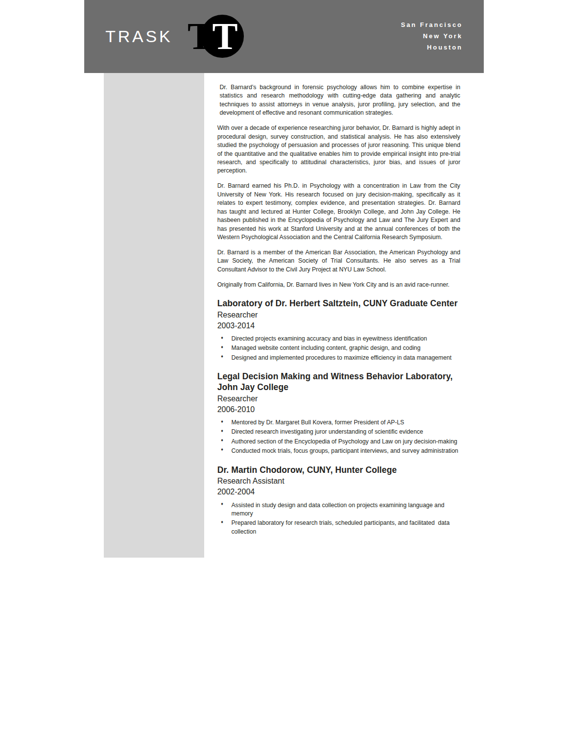TRASK TT
San Francisco
New York
Houston
Dr. Barnard’s background in forensic psychology allows him to combine expertise in statistics and research methodology with cutting-edge data gathering and analytic techniques to assist attorneys in venue analysis, juror profiling, jury selection, and the development of effective and resonant communication strategies.
With over a decade of experience researching juror behavior, Dr. Barnard is highly adept in procedural design, survey construction, and statistical analysis. He has also extensively studied the psychology of persuasion and processes of juror reasoning. This unique blend of the quantitative and the qualitative enables him to provide empirical insight into pre-trial research, and specifically to attitudinal characteristics, juror bias, and issues of juror perception.
Dr. Barnard earned his Ph.D. in Psychology with a concentration in Law from the City University of New York. His research focused on jury decision-making, specifically as it relates to expert testimony, complex evidence, and presentation strategies. Dr. Barnard has taught and lectured at Hunter College, Brooklyn College, and John Jay College. He hasbeen published in the Encyclopedia of Psychology and Law and The Jury Expert and has presented his work at Stanford University and at the annual conferences of both the Western Psychological Association and the Central California Research Symposium.
Dr. Barnard is a member of the American Bar Association, the American Psychology and Law Society, the American Society of Trial Consultants. He also serves as a Trial Consultant Advisor to the Civil Jury Project at NYU Law School.
Originally from California, Dr. Barnard lives in New York City and is an avid race-runner.
Laboratory of Dr. Herbert Saltztein, CUNY Graduate Center
Researcher
2003-2014
Directed projects examining accuracy and bias in eyewitness identification
Managed website content including content, graphic design, and coding
Designed and implemented procedures to maximize efficiency in data management
Legal Decision Making and Witness Behavior Laboratory,
John Jay College
Researcher
2006-2010
Mentored by Dr. Margaret Bull Kovera, former President of AP-LS
Directed research investigating juror understanding of scientific evidence
Authored section of the Encyclopedia of Psychology and Law on jury decision-making
Conducted mock trials, focus groups, participant interviews, and survey administration
Dr. Martin Chodorow, CUNY, Hunter College
Research Assistant
2002-2004
Assisted in study design and data collection on projects examining language and memory
Prepared laboratory for research trials, scheduled participants, and facilitated data collection